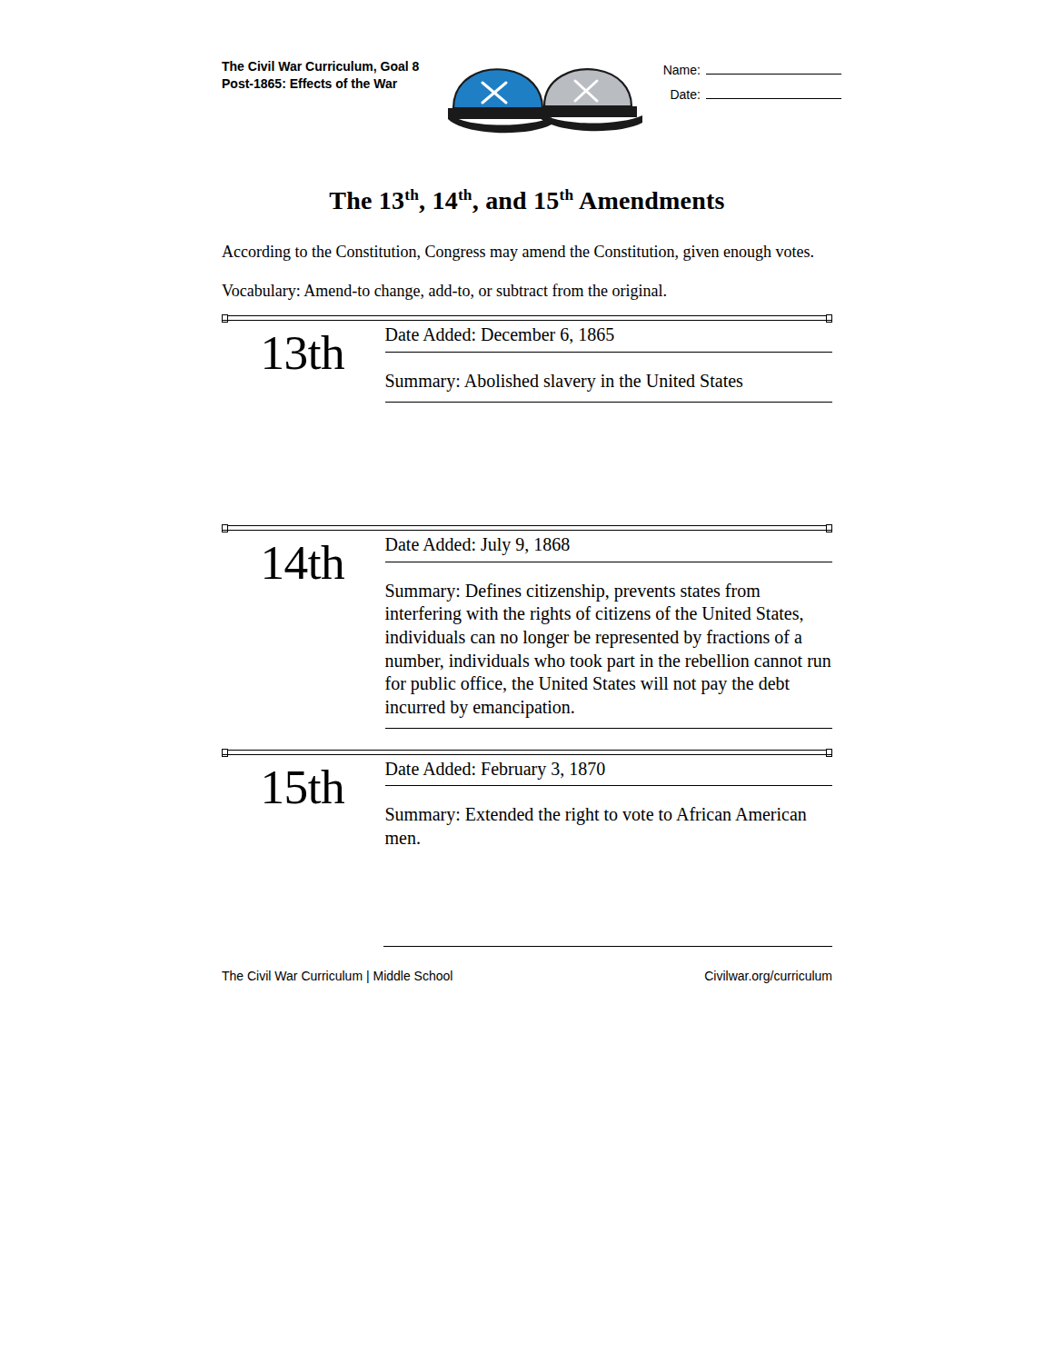The Civil War Curriculum, Goal 8
Post-1865: Effects of the War
Name:
Date:
The 13th, 14th, and 15th Amendments
According to the Constitution, Congress may amend the Constitution, given enough votes.
Vocabulary: Amend-to change, add-to, or subtract from the original.
13th
Date Added: December 6, 1865
Summary: Abolished slavery in the United States
14th
Date Added: July 9, 1868
Summary: Defines citizenship, prevents states from interfering with the rights of citizens of the United States, individuals can no longer be represented by fractions of a number, individuals who took part in the rebellion cannot run for public office, the United States will not pay the debt incurred by emancipation.
15th
Date Added: February 3, 1870
Summary: Extended the right to vote to African American men.
The Civil War Curriculum | Middle School
Civilwar.org/curriculum